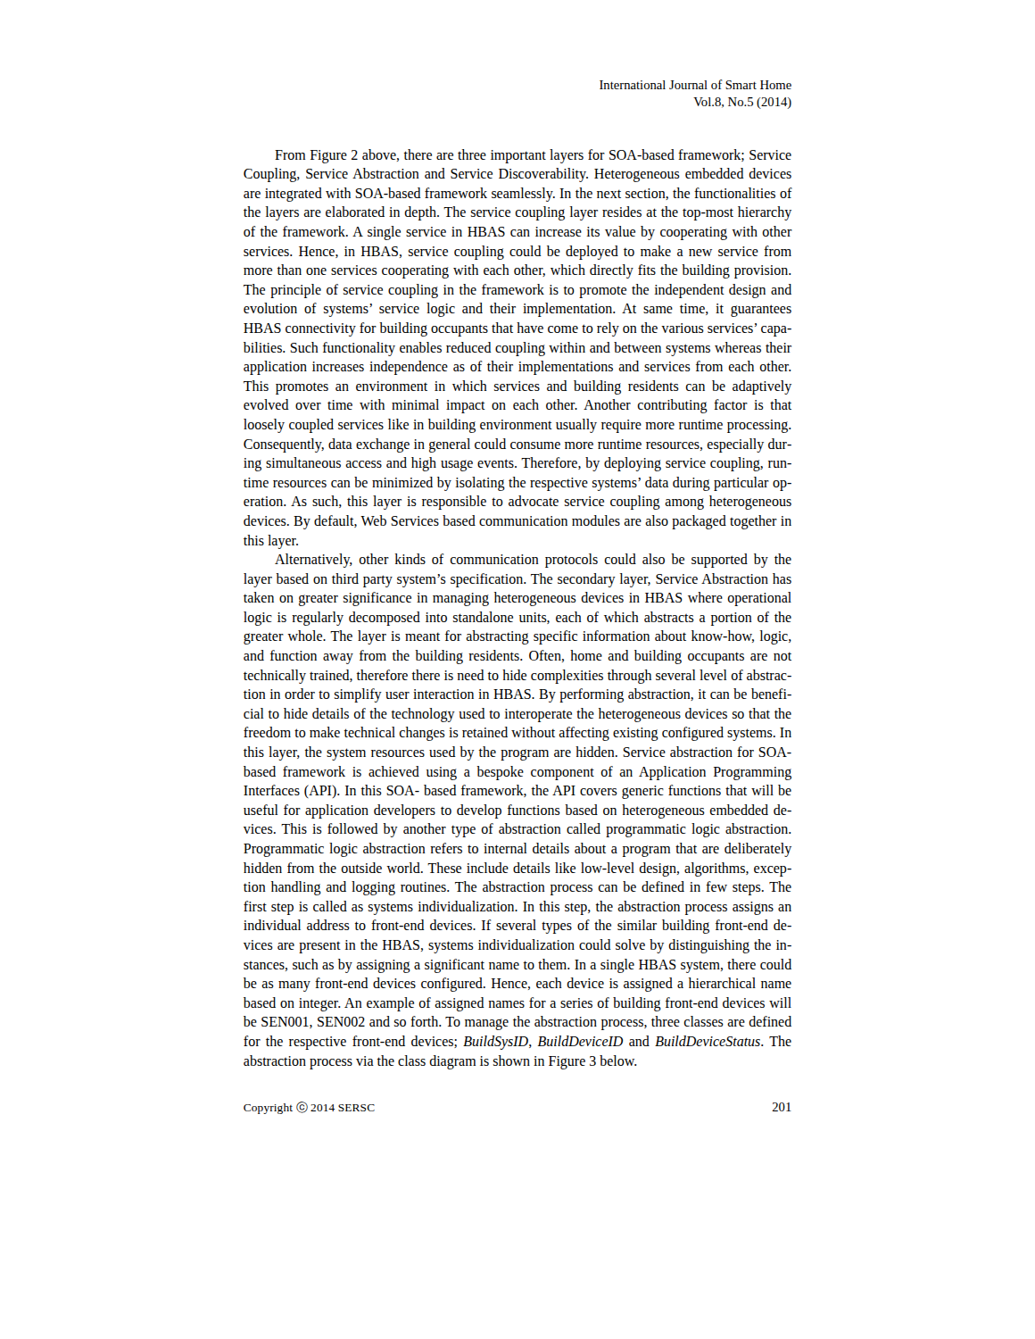International Journal of Smart Home Vol.8, No.5 (2014)
From Figure 2 above, there are three important layers for SOA-based framework; Service Coupling, Service Abstraction and Service Discoverability. Heterogeneous embedded devices are integrated with SOA-based framework seamlessly. In the next section, the functionalities of the layers are elaborated in depth. The service coupling layer resides at the top-most hierarchy of the framework. A single service in HBAS can increase its value by cooperating with other services. Hence, in HBAS, service coupling could be deployed to make a new service from more than one services cooperating with each other, which directly fits the building provision. The principle of service coupling in the framework is to promote the independent design and evolution of systems’ service logic and their implementation. At same time, it guarantees HBAS connectivity for building occupants that have come to rely on the various services’ capabilities. Such functionality enables reduced coupling within and between systems whereas their application increases independence as of their implementations and services from each other. This promotes an environment in which services and building residents can be adaptively evolved over time with minimal impact on each other. Another contributing factor is that loosely coupled services like in building environment usually require more runtime processing. Consequently, data exchange in general could consume more runtime resources, especially during simultaneous access and high usage events. Therefore, by deploying service coupling, runtime resources can be minimized by isolating the respective systems’ data during particular operation. As such, this layer is responsible to advocate service coupling among heterogeneous devices. By default, Web Services based communication modules are also packaged together in this layer.
Alternatively, other kinds of communication protocols could also be supported by the layer based on third party system’s specification. The secondary layer, Service Abstraction has taken on greater significance in managing heterogeneous devices in HBAS where operational logic is regularly decomposed into standalone units, each of which abstracts a portion of the greater whole. The layer is meant for abstracting specific information about know-how, logic, and function away from the building residents. Often, home and building occupants are not technically trained, therefore there is need to hide complexities through several level of abstraction in order to simplify user interaction in HBAS. By performing abstraction, it can be beneficial to hide details of the technology used to interoperate the heterogeneous devices so that the freedom to make technical changes is retained without affecting existing configured systems. In this layer, the system resources used by the program are hidden. Service abstraction for SOA-based framework is achieved using a bespoke component of an Application Programming Interfaces (API). In this SOA- based framework, the API covers generic functions that will be useful for application developers to develop functions based on heterogeneous embedded devices. This is followed by another type of abstraction called programmatic logic abstraction. Programmatic logic abstraction refers to internal details about a program that are deliberately hidden from the outside world. These include details like low-level design, algorithms, exception handling and logging routines. The abstraction process can be defined in few steps. The first step is called as systems individualization. In this step, the abstraction process assigns an individual address to front-end devices. If several types of the similar building front-end devices are present in the HBAS, systems individualization could solve by distinguishing the instances, such as by assigning a significant name to them. In a single HBAS system, there could be as many front-end devices configured. Hence, each device is assigned a hierarchical name based on integer. An example of assigned names for a series of building front-end devices will be SEN001, SEN002 and so forth. To manage the abstraction process, three classes are defined for the respective front-end devices; BuildSysID, BuildDeviceID and BuildDeviceStatus. The abstraction process via the class diagram is shown in Figure 3 below.
Copyright ⓒ 2014 SERSC 201